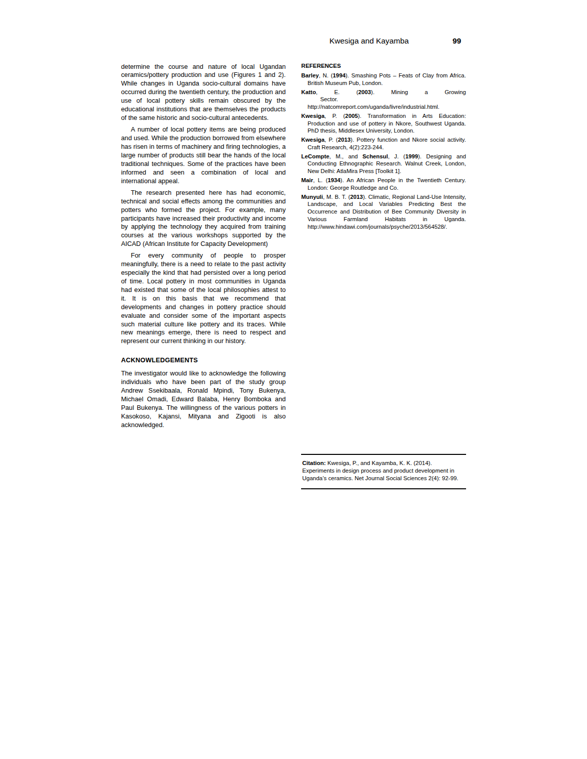Kwesiga and Kayamba 99
determine the course and nature of local Ugandan ceramics/pottery production and use (Figures 1 and 2). While changes in Uganda socio-cultural domains have occurred during the twentieth century, the production and use of local pottery skills remain obscured by the educational institutions that are themselves the products of the same historic and socio-cultural antecedents.
A number of local pottery items are being produced and used. While the production borrowed from elsewhere has risen in terms of machinery and firing technologies, a large number of products still bear the hands of the local traditional techniques. Some of the practices have been informed and seen a combination of local and international appeal.
The research presented here has had economic, technical and social effects among the communities and potters who formed the project. For example, many participants have increased their productivity and income by applying the technology they acquired from training courses at the various workshops supported by the AICAD (African Institute for Capacity Development)
For every community of people to prosper meaningfully, there is a need to relate to the past activity especially the kind that had persisted over a long period of time. Local pottery in most communities in Uganda had existed that some of the local philosophies attest to it. It is on this basis that we recommend that developments and changes in pottery practice should evaluate and consider some of the important aspects such material culture like pottery and its traces. While new meanings emerge, there is need to respect and represent our current thinking in our history.
Acknowledgements
The investigator would like to acknowledge the following individuals who have been part of the study group Andrew Ssekibaala, Ronald Mpindi, Tony Bukenya, Michael Omadi, Edward Balaba, Henry Bomboka and Paul Bukenya. The willingness of the various potters in Kasokoso, Kajansi, Mityana and Zigooti is also acknowledged.
References
Barley, N. (1994). Smashing Pots – Feats of Clay from Africa. British Museum Pub, London.
Katto, E. (2003). Mining a Growing Sector. http://natcomreport.com/uganda/livre/industrial.html.
Kwesiga, P. (2005). Transformation in Arts Education: Production and use of pottery in Nkore, Southwest Uganda. PhD thesis, Middlesex University, London.
Kwesiga, P. (2013). Pottery function and Nkore social activity. Craft Research, 4(2):223-244.
LeCompte, M., and Schensul, J. (1999). Designing and Conducting Ethnographic Research. Walnut Creek, London, New Delhi: AtlaMira Press [Toolkit 1].
Mair, L. (1934). An African People in the Twentieth Century. London: George Routledge and Co.
Munyuli, M. B. T. (2013). Climatic, Regional Land-Use Intensity, Landscape, and Local Variables Predicting Best the Occurrence and Distribution of Bee Community Diversity in Various Farmland Habitats in Uganda. http://www.hindawi.com/journals/psyche/2013/564528/.
Citation: Kwesiga, P., and Kayamba, K. K. (2014). Experiments in design process and product development in Uganda’s ceramics. Net Journal Social Sciences 2(4): 92-99.